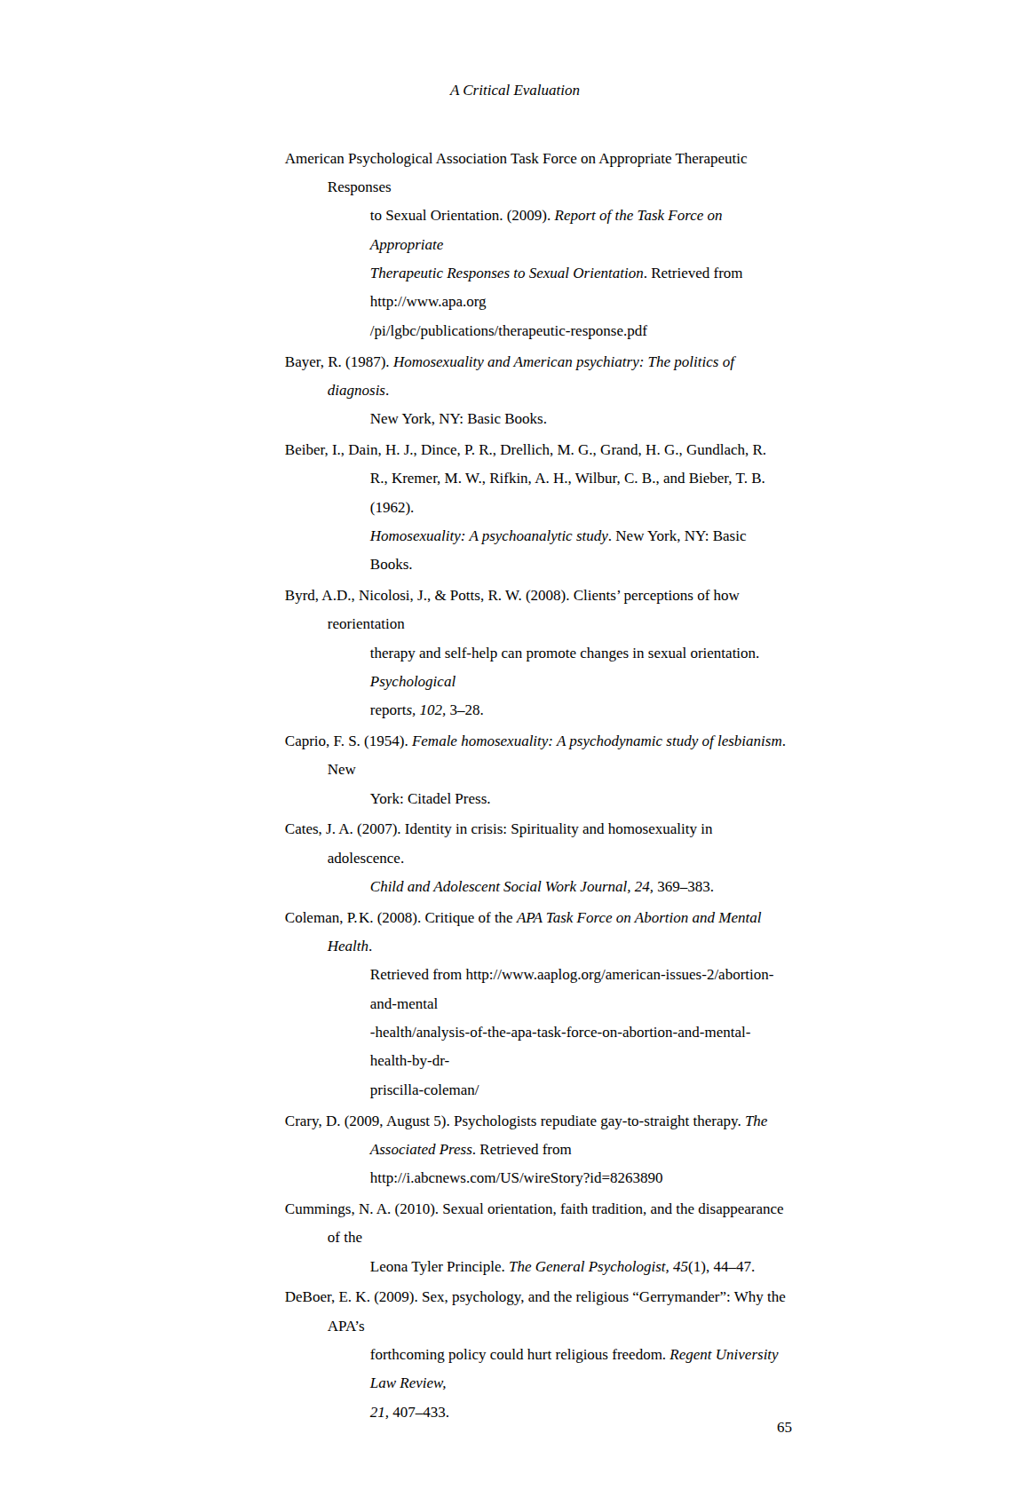A Critical Evaluation
American Psychological Association Task Force on Appropriate Therapeutic Responses to Sexual Orientation. (2009). Report of the Task Force on Appropriate Therapeutic Responses to Sexual Orientation. Retrieved from http://www.apa.org /pi/lgbc/publications/therapeutic-response.pdf
Bayer, R. (1987). Homosexuality and American psychiatry: The politics of diagnosis. New York, NY: Basic Books.
Beiber, I., Dain, H. J., Dince, P. R., Drellich, M. G., Grand, H. G., Gundlach, R. R., Kremer, M. W., Rifkin, A. H., Wilbur, C. B., and Bieber, T. B. (1962). Homosexuality: A psychoanalytic study. New York, NY: Basic Books.
Byrd, A.D., Nicolosi, J., & Potts, R. W. (2008). Clients’ perceptions of how reorientation therapy and self-help can promote changes in sexual orientation. Psychological reports, 102, 3–28.
Caprio, F. S. (1954). Female homosexuality: A psychodynamic study of lesbianism. New York: Citadel Press.
Cates, J. A. (2007). Identity in crisis: Spirituality and homosexuality in adolescence. Child and Adolescent Social Work Journal, 24, 369–383.
Coleman, P. K. (2008). Critique of the APA Task Force on Abortion and Mental Health. Retrieved from http://www.aaplog.org/american-issues-2/abortion-and-mental -health/analysis-of-the-apa-task-force-on-abortion-and-mental-health-by-dr- priscilla-coleman/
Crary, D. (2009, August 5). Psychologists repudiate gay-to-straight therapy. The Associated Press. Retrieved from http://i.abcnews.com/US/wireStory?id=8263890
Cummings, N. A. (2010). Sexual orientation, faith tradition, and the disappearance of the Leona Tyler Principle. The General Psychologist, 45(1), 44–47.
DeBoer, E. K. (2009). Sex, psychology, and the religious “Gerrymander”: Why the APA’s forthcoming policy could hurt religious freedom. Regent University Law Review, 21, 407–433.
65